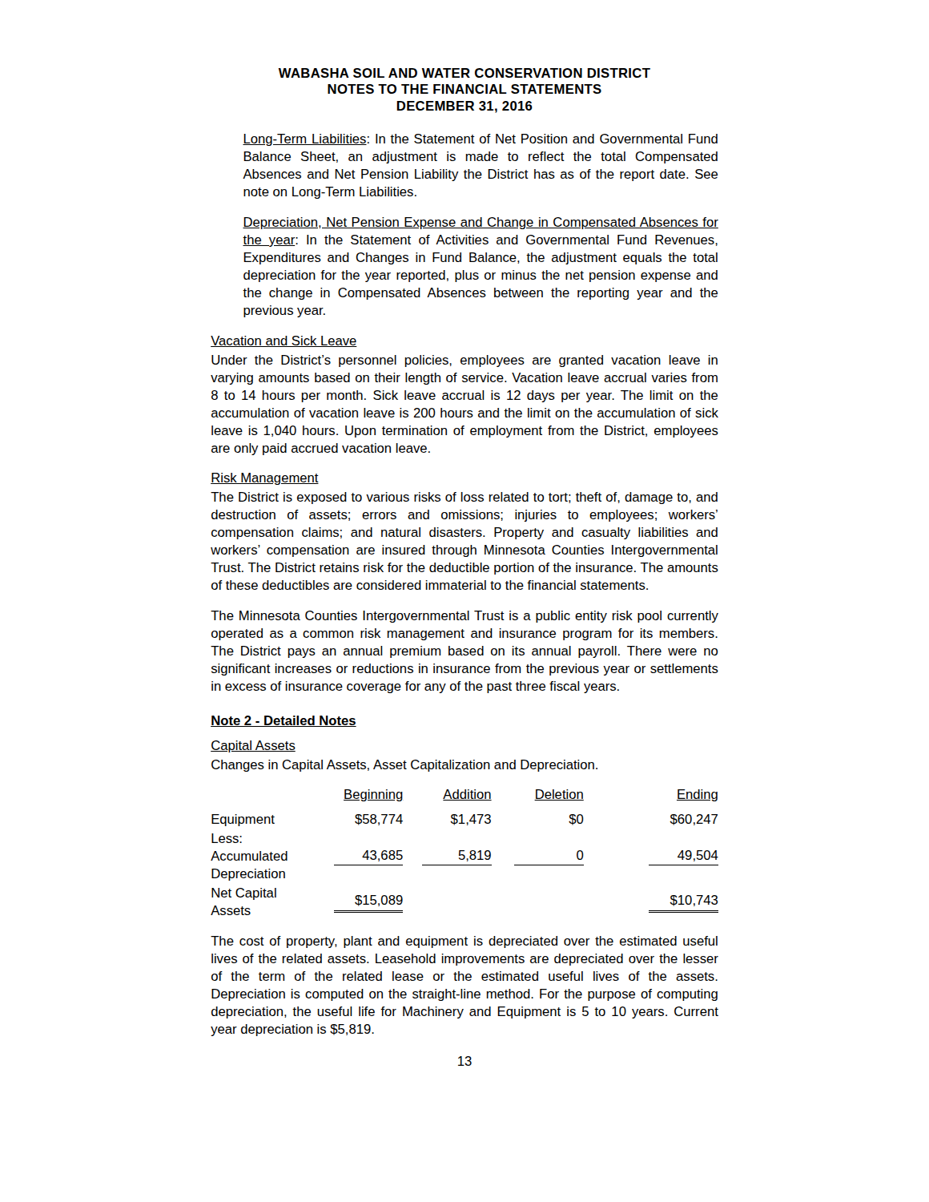WABASHA SOIL AND WATER CONSERVATION DISTRICT
NOTES TO THE FINANCIAL STATEMENTS
DECEMBER 31, 2016
Long-Term Liabilities: In the Statement of Net Position and Governmental Fund Balance Sheet, an adjustment is made to reflect the total Compensated Absences and Net Pension Liability the District has as of the report date. See note on Long-Term Liabilities.
Depreciation, Net Pension Expense and Change in Compensated Absences for the year: In the Statement of Activities and Governmental Fund Revenues, Expenditures and Changes in Fund Balance, the adjustment equals the total depreciation for the year reported, plus or minus the net pension expense and the change in Compensated Absences between the reporting year and the previous year.
Vacation and Sick Leave
Under the District’s personnel policies, employees are granted vacation leave in varying amounts based on their length of service. Vacation leave accrual varies from 8 to 14 hours per month. Sick leave accrual is 12 days per year. The limit on the accumulation of vacation leave is 200 hours and the limit on the accumulation of sick leave is 1,040 hours. Upon termination of employment from the District, employees are only paid accrued vacation leave.
Risk Management
The District is exposed to various risks of loss related to tort; theft of, damage to, and destruction of assets; errors and omissions; injuries to employees; workers’ compensation claims; and natural disasters. Property and casualty liabilities and workers’ compensation are insured through Minnesota Counties Intergovernmental Trust. The District retains risk for the deductible portion of the insurance. The amounts of these deductibles are considered immaterial to the financial statements.
The Minnesota Counties Intergovernmental Trust is a public entity risk pool currently operated as a common risk management and insurance program for its members. The District pays an annual premium based on its annual payroll. There were no significant increases or reductions in insurance from the previous year or settlements in excess of insurance coverage for any of the past three fiscal years.
Note 2 - Detailed Notes
Capital Assets
Changes in Capital Assets, Asset Capitalization and Depreciation.
| | Beginning | Addition | Deletion | Ending |
| --- | --- | --- | --- | --- |
| Equipment | $58,774 | $1,473 | $0 | $60,247 |
| Less: Accumulated Depreciation | 43,685 | 5,819 | 0 | 49,504 |
| Net Capital Assets | $15,089 | | | $10,743 |
The cost of property, plant and equipment is depreciated over the estimated useful lives of the related assets. Leasehold improvements are depreciated over the lesser of the term of the related lease or the estimated useful lives of the assets. Depreciation is computed on the straight-line method. For the purpose of computing depreciation, the useful life for Machinery and Equipment is 5 to 10 years. Current year depreciation is $5,819.
13